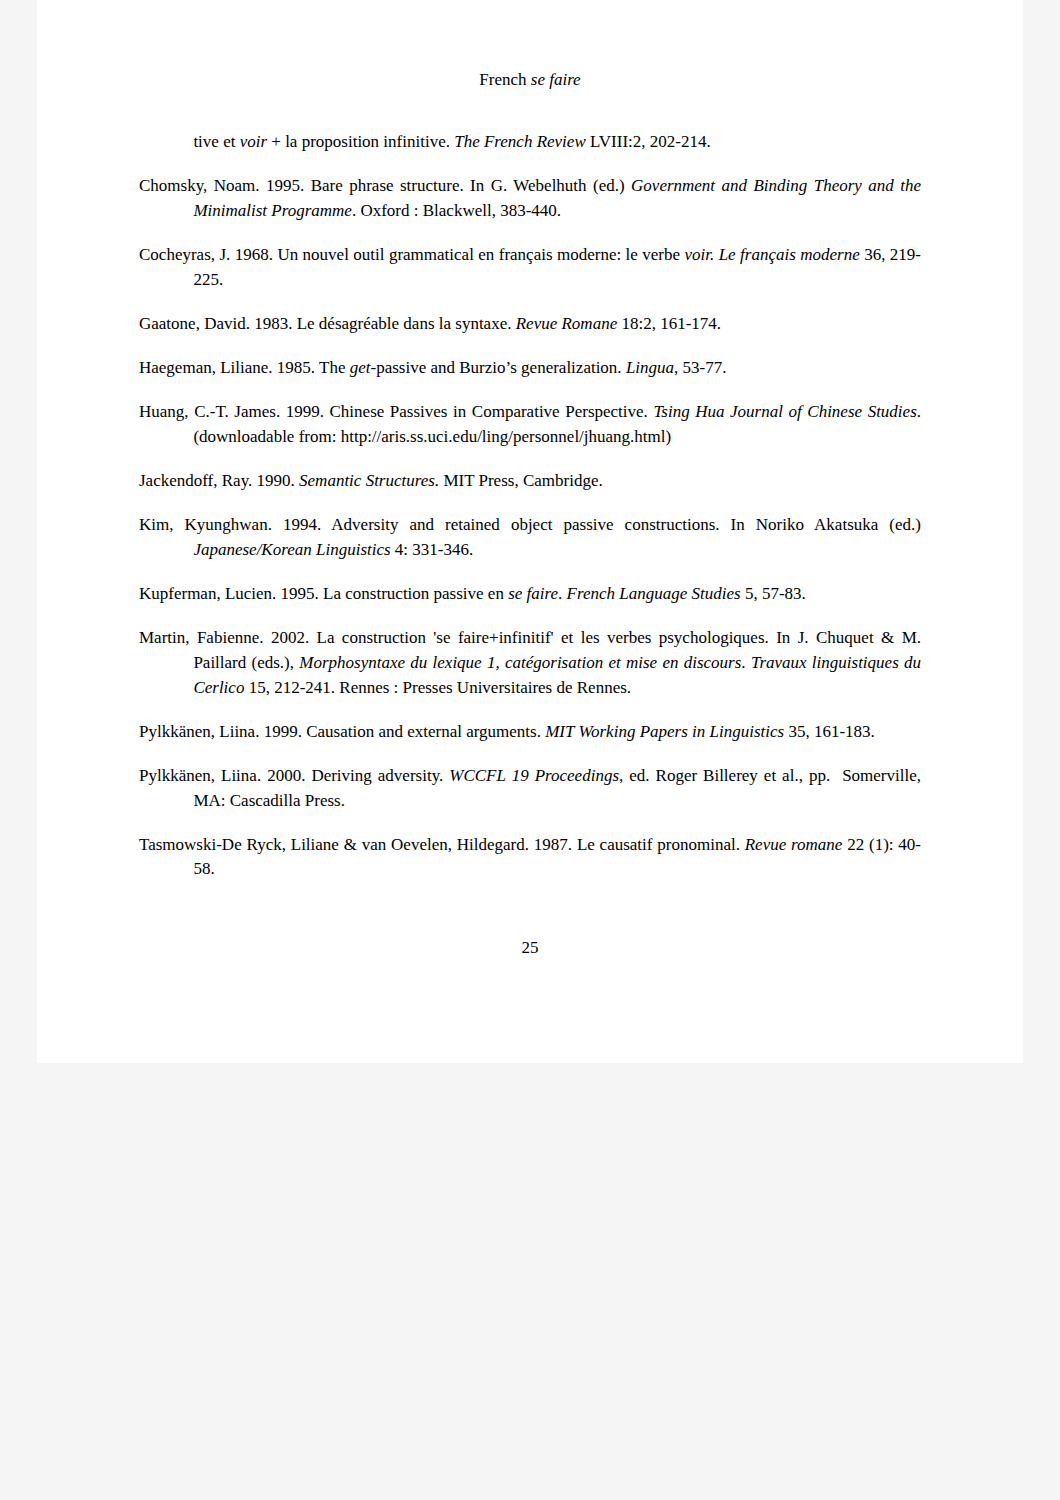French se faire
tive et voir + la proposition infinitive. The French Review LVIII:2, 202-214.
Chomsky, Noam. 1995. Bare phrase structure. In G. Webelhuth (ed.) Government and Binding Theory and the Minimalist Programme. Oxford : Blackwell, 383-440.
Cocheyras, J. 1968. Un nouvel outil grammatical en français moderne: le verbe voir. Le français moderne 36, 219-225.
Gaatone, David. 1983. Le désagréable dans la syntaxe. Revue Romane 18:2, 161-174.
Haegeman, Liliane. 1985. The get-passive and Burzio’s generalization. Lingua, 53-77.
Huang, C.-T. James. 1999. Chinese Passives in Comparative Perspective. Tsing Hua Journal of Chinese Studies. (downloadable from: http://aris.ss.uci.edu/ling/personnel/jhuang.html)
Jackendoff, Ray. 1990. Semantic Structures. MIT Press, Cambridge.
Kim, Kyunghwan. 1994. Adversity and retained object passive constructions. In Noriko Akatsuka (ed.) Japanese/Korean Linguistics 4: 331-346.
Kupferman, Lucien. 1995. La construction passive en se faire. French Language Studies 5, 57-83.
Martin, Fabienne. 2002. La construction 'se faire+infinitif' et les verbes psychologiques. In J. Chuquet & M. Paillard (eds.), Morphosyntaxe du lexique 1, catégorisation et mise en discours. Travaux linguistiques du Cerlico 15, 212-241. Rennes : Presses Universitaires de Rennes.
Pylkkänen, Liina. 1999. Causation and external arguments. MIT Working Papers in Linguistics 35, 161-183.
Pylkkänen, Liina. 2000. Deriving adversity. WCCFL 19 Proceedings, ed. Roger Billerey et al., pp. Somerville, MA: Cascadilla Press.
Tasmowski-De Ryck, Liliane & van Oevelen, Hildegard. 1987. Le causatif pronominal. Revue romane 22 (1): 40-58.
25